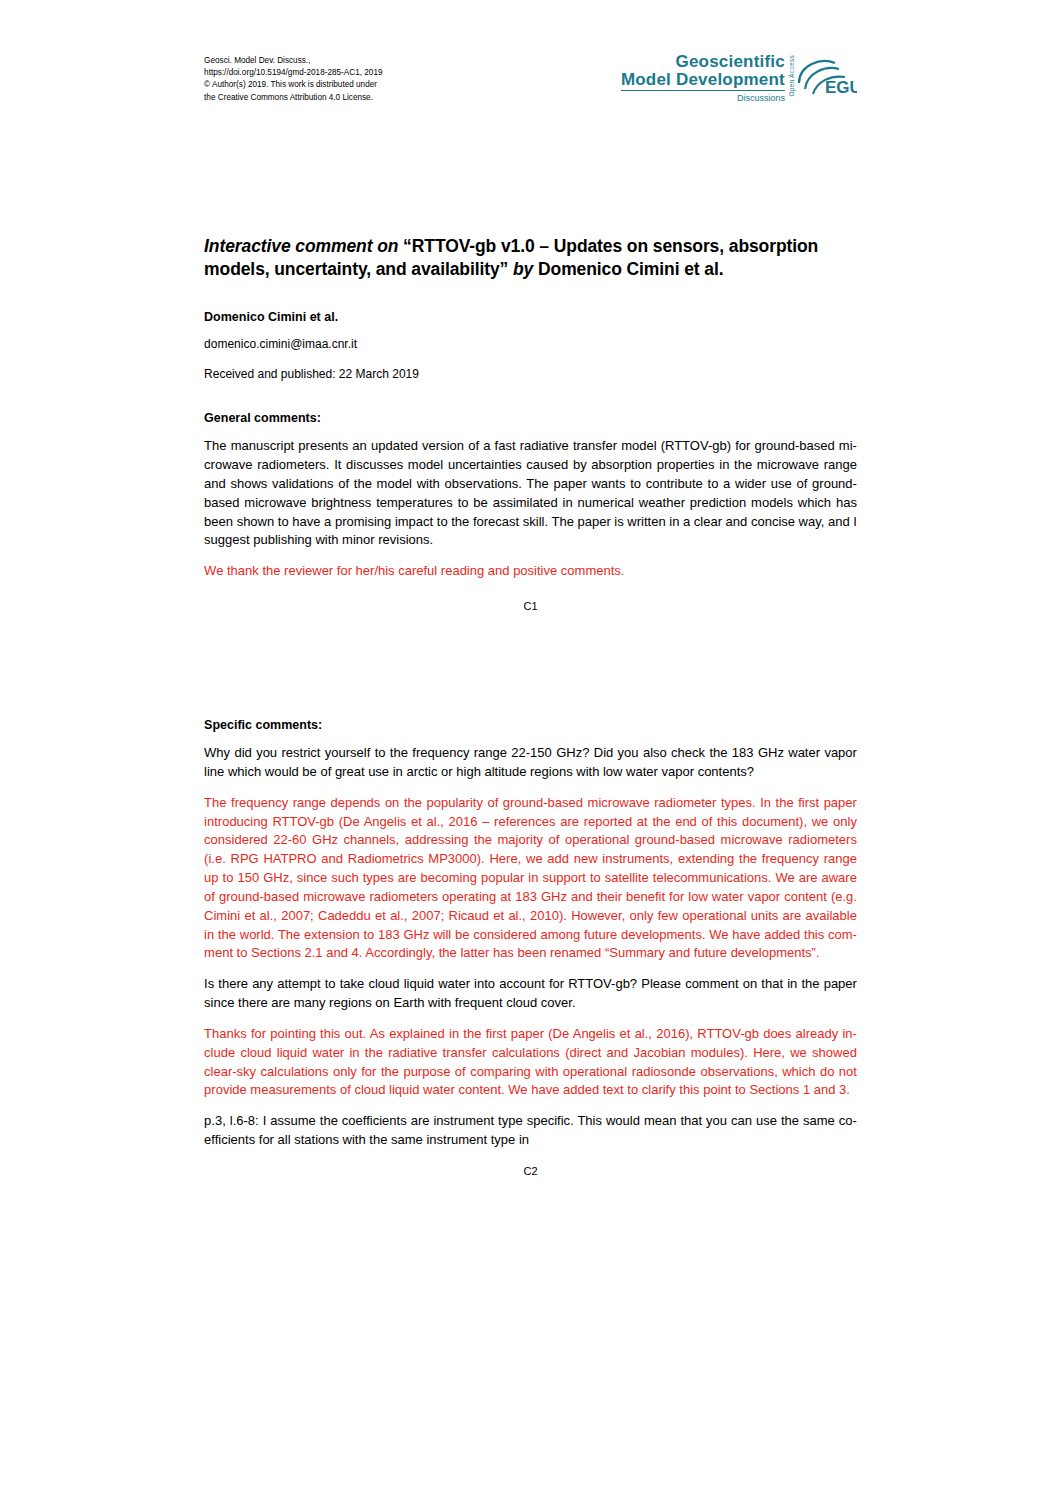Geosci. Model Dev. Discuss.,
https://doi.org/10.5194/gmd-2018-285-AC1, 2019
© Author(s) 2019. This work is distributed under
the Creative Commons Attribution 4.0 License.
Open Access
Geoscientific Model Development
Discussions
EGU
Interactive comment on “RTTOV-gb v1.0 – Updates on sensors, absorption models, uncertainty, and availability” by Domenico Cimini et al.
Domenico Cimini et al.
domenico.cimini@imaa.cnr.it
Received and published: 22 March 2019
General comments:
The manuscript presents an updated version of a fast radiative transfer model (RTTOV-gb) for ground-based microwave radiometers. It discusses model uncertainties caused by absorption properties in the microwave range and shows validations of the model with observations. The paper wants to contribute to a wider use of ground-based microwave brightness temperatures to be assimilated in numerical weather prediction models which has been shown to have a promising impact to the forecast skill. The paper is written in a clear and concise way, and I suggest publishing with minor revisions.
We thank the reviewer for her/his careful reading and positive comments.
C1
Specific comments:
Why did you restrict yourself to the frequency range 22-150 GHz? Did you also check the 183 GHz water vapor line which would be of great use in arctic or high altitude regions with low water vapor contents?
The frequency range depends on the popularity of ground-based microwave radiometer types. In the first paper introducing RTTOV-gb (De Angelis et al., 2016 – references are reported at the end of this document), we only considered 22-60 GHz channels, addressing the majority of operational ground-based microwave radiometers (i.e. RPG HATPRO and Radiometrics MP3000). Here, we add new instruments, extending the frequency range up to 150 GHz, since such types are becoming popular in support to satellite telecommunications. We are aware of ground-based microwave radiometers operating at 183 GHz and their benefit for low water vapor content (e.g. Cimini et al., 2007; Cadeddu et al., 2007; Ricaud et al., 2010). However, only few operational units are available in the world. The extension to 183 GHz will be considered among future developments. We have added this comment to Sections 2.1 and 4. Accordingly, the latter has been renamed “Summary and future developments”.
Is there any attempt to take cloud liquid water into account for RTTOV-gb? Please comment on that in the paper since there are many regions on Earth with frequent cloud cover.
Thanks for pointing this out. As explained in the first paper (De Angelis et al., 2016), RTTOV-gb does already include cloud liquid water in the radiative transfer calculations (direct and Jacobian modules). Here, we showed clear-sky calculations only for the purpose of comparing with operational radiosonde observations, which do not provide measurements of cloud liquid water content. We have added text to clarify this point to Sections 1 and 3.
p.3, l.6-8: I assume the coefficients are instrument type specific. This would mean that you can use the same coefficients for all stations with the same instrument type in
C2